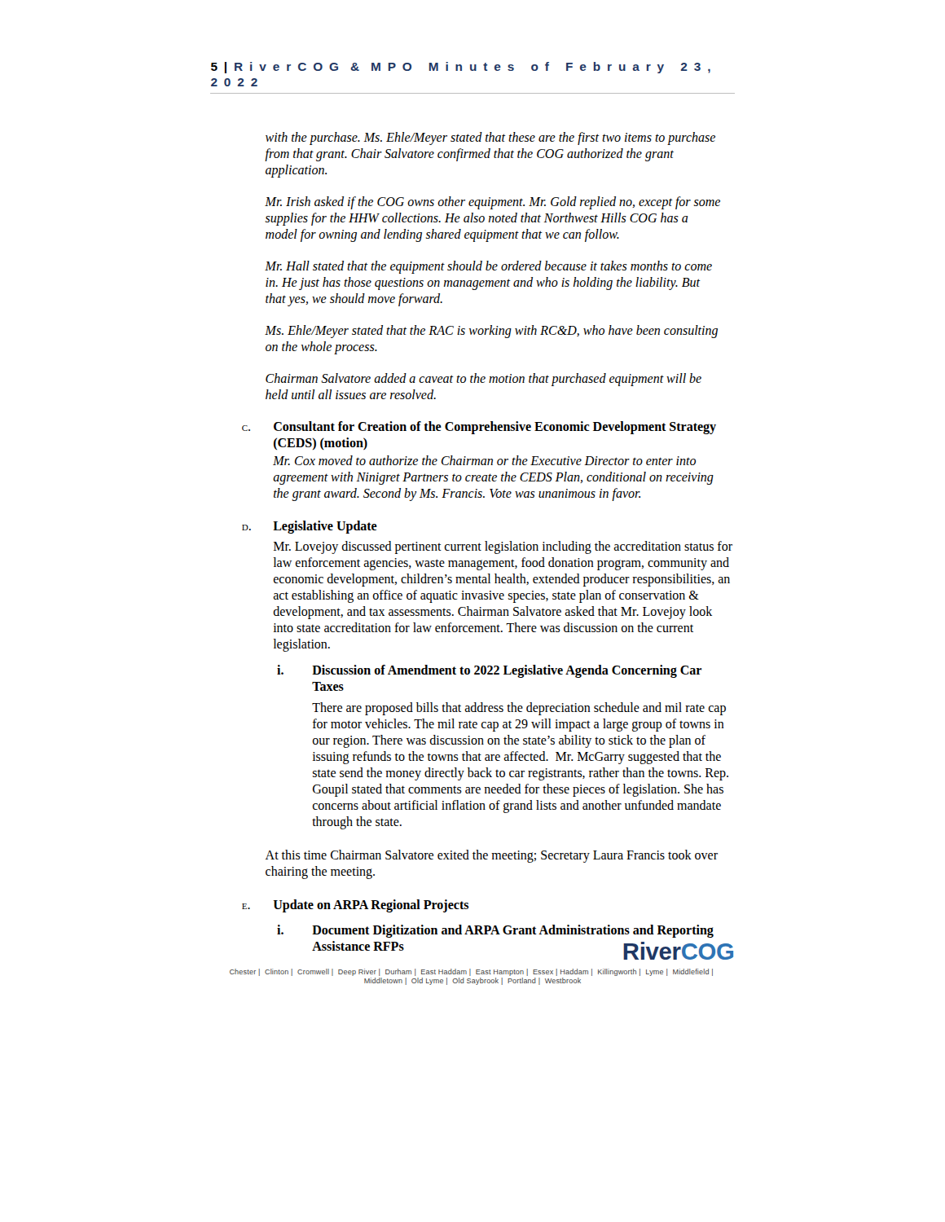5 | R i v e r C O G & M P O M i n u t e s o f F e b r u a r y 2 3 , 2 0 2 2
with the purchase. Ms. Ehle/Meyer stated that these are the first two items to purchase from that grant. Chair Salvatore confirmed that the COG authorized the grant application.
Mr. Irish asked if the COG owns other equipment. Mr. Gold replied no, except for some supplies for the HHW collections. He also noted that Northwest Hills COG has a model for owning and lending shared equipment that we can follow.
Mr. Hall stated that the equipment should be ordered because it takes months to come in. He just has those questions on management and who is holding the liability. But that yes, we should move forward.
Ms. Ehle/Meyer stated that the RAC is working with RC&D, who have been consulting on the whole process.
Chairman Salvatore added a caveat to the motion that purchased equipment will be held until all issues are resolved.
c. Consultant for Creation of the Comprehensive Economic Development Strategy (CEDS) (motion)
Mr. Cox moved to authorize the Chairman or the Executive Director to enter into agreement with Ninigret Partners to create the CEDS Plan, conditional on receiving the grant award. Second by Ms. Francis. Vote was unanimous in favor.
d. Legislative Update
Mr. Lovejoy discussed pertinent current legislation including the accreditation status for law enforcement agencies, waste management, food donation program, community and economic development, children’s mental health, extended producer responsibilities, an act establishing an office of aquatic invasive species, state plan of conservation & development, and tax assessments. Chairman Salvatore asked that Mr. Lovejoy look into state accreditation for law enforcement. There was discussion on the current legislation.
i. Discussion of Amendment to 2022 Legislative Agenda Concerning Car Taxes
There are proposed bills that address the depreciation schedule and mil rate cap for motor vehicles. The mil rate cap at 29 will impact a large group of towns in our region. There was discussion on the state’s ability to stick to the plan of issuing refunds to the towns that are affected. Mr. McGarry suggested that the state send the money directly back to car registrants, rather than the towns. Rep. Goupil stated that comments are needed for these pieces of legislation. She has concerns about artificial inflation of grand lists and another unfunded mandate through the state.
At this time Chairman Salvatore exited the meeting; Secretary Laura Francis took over chairing the meeting.
e. Update on ARPA Regional Projects
i. Document Digitization and ARPA Grant Administrations and Reporting Assistance RFPs
River COG
Chester | Clinton | Cromwell | Deep River | Durham | East Haddam | East Hampton | Essex | Haddam | Killingworth | Lyme | Middlefield | Middletown | Old Lyme | Old Saybrook | Portland | Westbrook